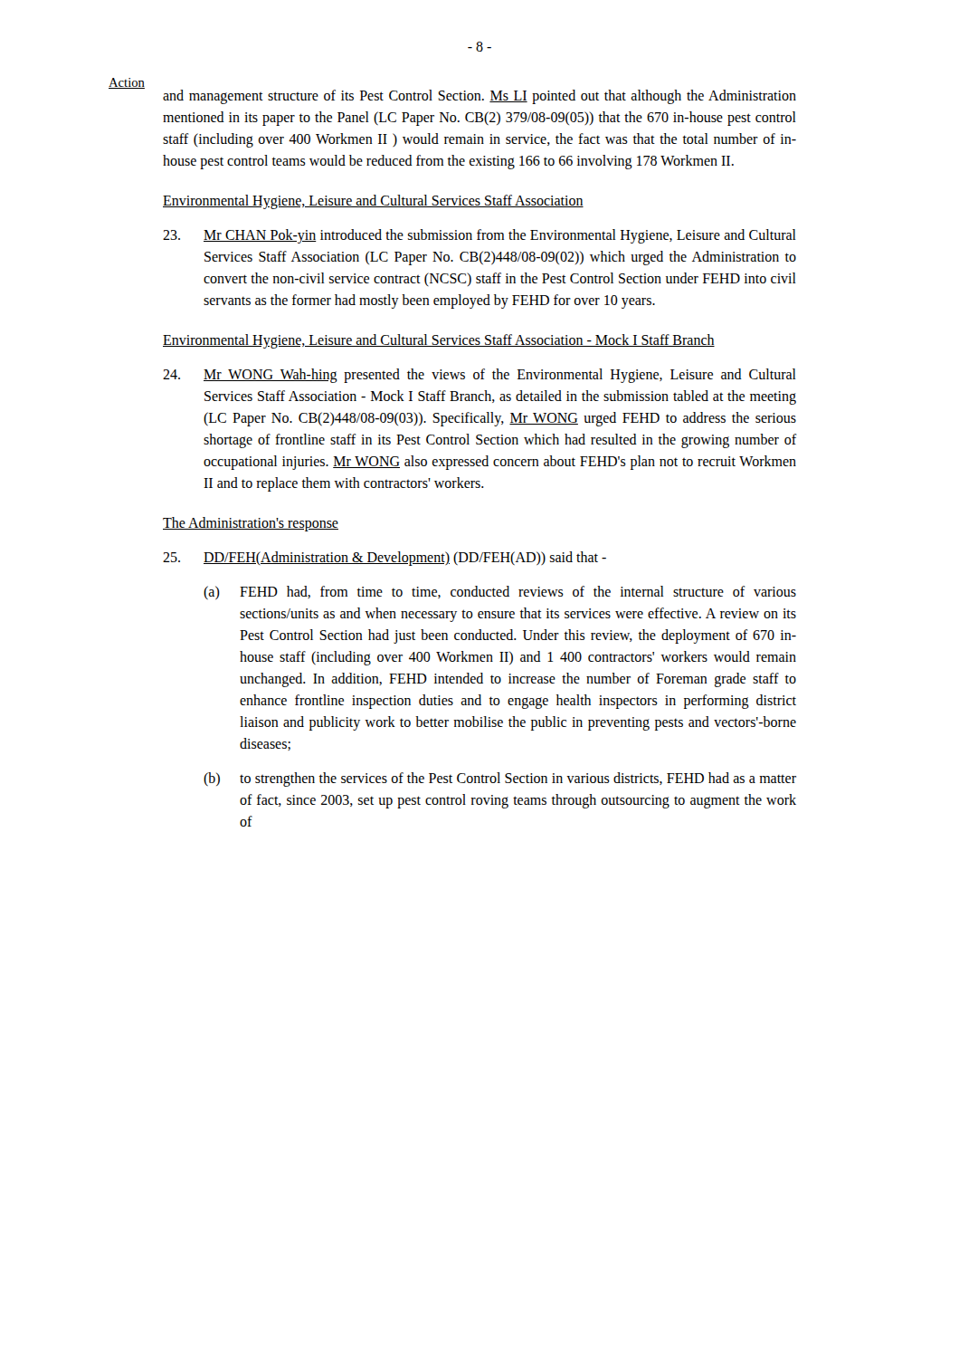Action
- 8 -
and management structure of its Pest Control Section. Ms LI pointed out that although the Administration mentioned in its paper to the Panel (LC Paper No. CB(2) 379/08-09(05)) that the 670 in-house pest control staff (including over 400 Workmen II ) would remain in service, the fact was that the total number of in-house pest control teams would be reduced from the existing 166 to 66 involving 178 Workmen II.
Environmental Hygiene, Leisure and Cultural Services Staff Association
23.
Mr CHAN Pok-yin introduced the submission from the Environmental Hygiene, Leisure and Cultural Services Staff Association (LC Paper No. CB(2)448/08-09(02)) which urged the Administration to convert the non-civil service contract (NCSC) staff in the Pest Control Section under FEHD into civil servants as the former had mostly been employed by FEHD for over 10 years.
Environmental Hygiene, Leisure and Cultural Services Staff Association - Mock I Staff Branch
24.
Mr WONG Wah-hing presented the views of the Environmental Hygiene, Leisure and Cultural Services Staff Association - Mock I Staff Branch, as detailed in the submission tabled at the meeting (LC Paper No. CB(2)448/08-09(03)). Specifically, Mr WONG urged FEHD to address the serious shortage of frontline staff in its Pest Control Section which had resulted in the growing number of occupational injuries. Mr WONG also expressed concern about FEHD's plan not to recruit Workmen II and to replace them with contractors' workers.
The Administration's response
25.
DD/FEH(Administration & Development) (DD/FEH(AD)) said that -
(a)
FEHD had, from time to time, conducted reviews of the internal structure of various sections/units as and when necessary to ensure that its services were effective. A review on its Pest Control Section had just been conducted. Under this review, the deployment of 670 in-house staff (including over 400 Workmen II) and 1 400 contractors' workers would remain unchanged. In addition, FEHD intended to increase the number of Foreman grade staff to enhance frontline inspection duties and to engage health inspectors in performing district liaison and publicity work to better mobilise the public in preventing pests and vectors'-borne diseases;
(b)
to strengthen the services of the Pest Control Section in various districts, FEHD had as a matter of fact, since 2003, set up pest control roving teams through outsourcing to augment the work of